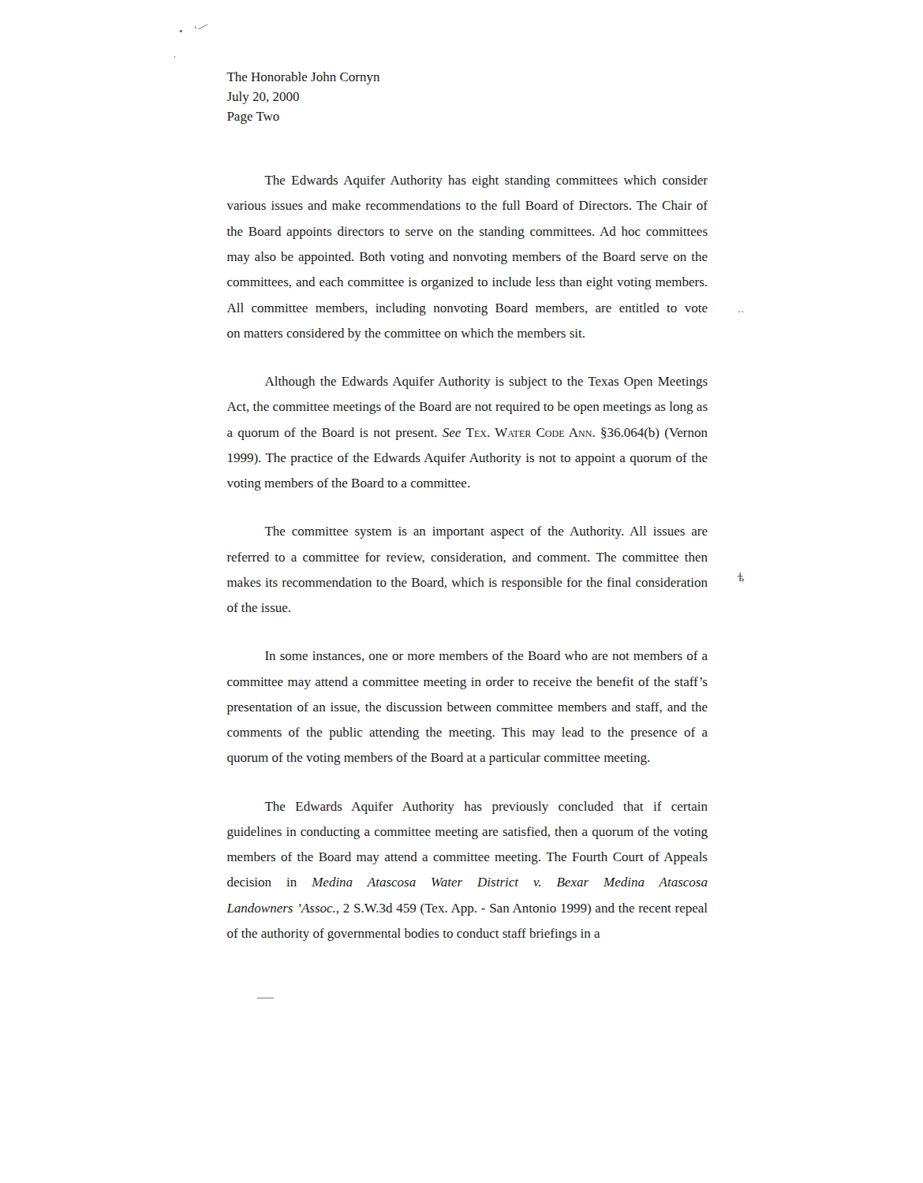• ‘— ·
··
ѣ
The Honorable John Cornyn
July 20, 2000
Page Two
The Edwards Aquifer Authority has eight standing committees which consider various issues and make recommendations to the full Board of Directors. The Chair of the Board appoints directors to serve on the standing committees. Ad hoc committees may also be appointed. Both voting and nonvoting members of the Board serve on the committees, and each committee is organized to include less than eight voting members. All committee members, including nonvoting Board members, are entitled to vote on matters considered by the committee on which the members sit.
Although the Edwards Aquifer Authority is subject to the Texas Open Meetings Act, the committee meetings of the Board are not required to be open meetings as long as a quorum of the Board is not present. See Tex. Water Code Ann. §36.064(b) (Vernon 1999). The practice of the Edwards Aquifer Authority is not to appoint a quorum of the voting members of the Board to a committee.
The committee system is an important aspect of the Authority. All issues are referred to a committee for review, consideration, and comment. The committee then makes its recommendation to the Board, which is responsible for the final consideration of the issue.
In some instances, one or more members of the Board who are not members of a committee may attend a committee meeting in order to receive the benefit of the staff’s presentation of an issue, the discussion between committee members and staff, and the comments of the public attending the meeting. This may lead to the presence of a quorum of the voting members of the Board at a particular committee meeting.
The Edwards Aquifer Authority has previously concluded that if certain guidelines in conducting a committee meeting are satisfied, then a quorum of the voting members of the Board may attend a committee meeting. The Fourth Court of Appeals decision in Medina Atascosa Water District v. Bexar Medina Atascosa Landowners ’Assoc., 2 S.W.3d 459 (Tex. App. - San Antonio 1999) and the recent repeal of the authority of governmental bodies to conduct staff briefings in a